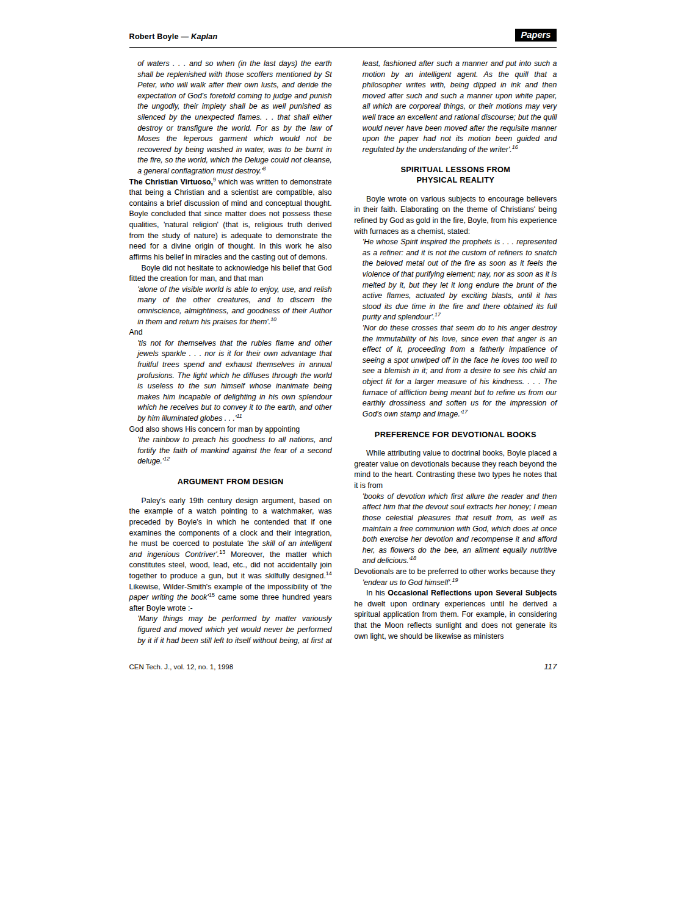Robert Boyle — Kaplan
Papers
of waters . . . and so when (in the last days) the earth shall be replenished with those scoffers mentioned by St Peter, who will walk after their own lusts, and deride the expectation of God's foretold coming to judge and punish the ungodly, their impiety shall be as well punished as silenced by the unexpected flames. . . that shall either destroy or transfigure the world. For as by the law of Moses the leperous garment which would not be recovered by being washed in water, was to be burnt in the fire, so the world, which the Deluge could not cleanse, a general conflagration must destroy.'8
The Christian Virtuoso,9 which was written to demonstrate that being a Christian and a scientist are compatible, also contains a brief discussion of mind and conceptual thought. Boyle concluded that since matter does not possess these qualities, 'natural religion' (that is, religious truth derived from the study of nature) is adequate to demonstrate the need for a divine origin of thought. In this work he also affirms his belief in miracles and the casting out of demons.
Boyle did not hesitate to acknowledge his belief that God fitted the creation for man, and that man
'alone of the visible world is able to enjoy, use, and relish many of the other creatures, and to discern the omniscience, almightiness, and goodness of their Author in them and return his praises for them'.10
And
'tis not for themselves that the rubies flame and other jewels sparkle . . . nor is it for their own advantage that fruitful trees spend and exhaust themselves in annual profusions. The light which he diffuses through the world is useless to the sun himself whose inanimate being makes him incapable of delighting in his own splendour which he receives but to convey it to the earth, and other by him illuminated globes . . .'11
God also shows His concern for man by appointing
'the rainbow to preach his goodness to all nations, and fortify the faith of mankind against the fear of a second deluge.'12
Argument from Design
Paley's early 19th century design argument, based on the example of a watch pointing to a watchmaker, was preceded by Boyle's in which he contended that if one examines the components of a clock and their integration, he must be coerced to postulate 'the skill of an intelligent and ingenious Contriver'.13 Moreover, the matter which constitutes steel, wood, lead, etc., did not accidentally join together to produce a gun, but it was skilfully designed.14 Likewise, Wilder-Smith's example of the impossibility of 'the paper writing the book'15 came some three hundred years after Boyle wrote :-
'Many things may be performed by matter variously figured and moved which yet would never be performed by it if it had been still left to itself without being, at first at least, fashioned after such a manner and put into such a motion by an intelligent agent. As the quill that a philosopher writes with, being dipped in ink and then moved after such and such a manner upon white paper, all which are corporeal things, or their motions may very well trace an excellent and rational discourse; but the quill would never have been moved after the requisite manner upon the paper had not its motion been guided and regulated by the understanding of the writer'.16
Spiritual Lessons from
Physical Reality
Boyle wrote on various subjects to encourage believers in their faith. Elaborating on the theme of Christians' being refined by God as gold in the fire, Boyle, from his experience with furnaces as a chemist, stated:
'He whose Spirit inspired the prophets is . . . represented as a refiner: and it is not the custom of refiners to snatch the beloved metal out of the fire as soon as it feels the violence of that purifying element; nay, nor as soon as it is melted by it, but they let it long endure the brunt of the active flames, actuated by exciting blasts, until it has stood its due time in the fire and there obtained its full purity and splendour'.17
'Nor do these crosses that seem do to his anger destroy the immutability of his love, since even that anger is an effect of it, proceeding from a fatherly impatience of seeing a spot unwiped off in the face he loves too well to see a blemish in it; and from a desire to see his child an object fit for a larger measure of his kindness. . . . The furnace of affliction being meant but to refine us from our earthly drossiness and soften us for the impression of God's own stamp and image.'17
Preference for Devotional Books
While attributing value to doctrinal books, Boyle placed a greater value on devotionals because they reach beyond the mind to the heart. Contrasting these two types he notes that it is from
'books of devotion which first allure the reader and then affect him that the devout soul extracts her honey; I mean those celestial pleasures that result from, as well as maintain a free communion with God, which does at once both exercise her devotion and recompense it and afford her, as flowers do the bee, an aliment equally nutritive and delicious.'18
Devotionals are to be preferred to other works because they
'endear us to God himself'.19
In his Occasional Reflections upon Several Subjects he dwelt upon ordinary experiences until he derived a spiritual application from them. For example, in considering that the Moon reflects sunlight and does not generate its own light, we should be likewise as ministers
CEN Tech. J., vol. 12, no. 1, 1998
117